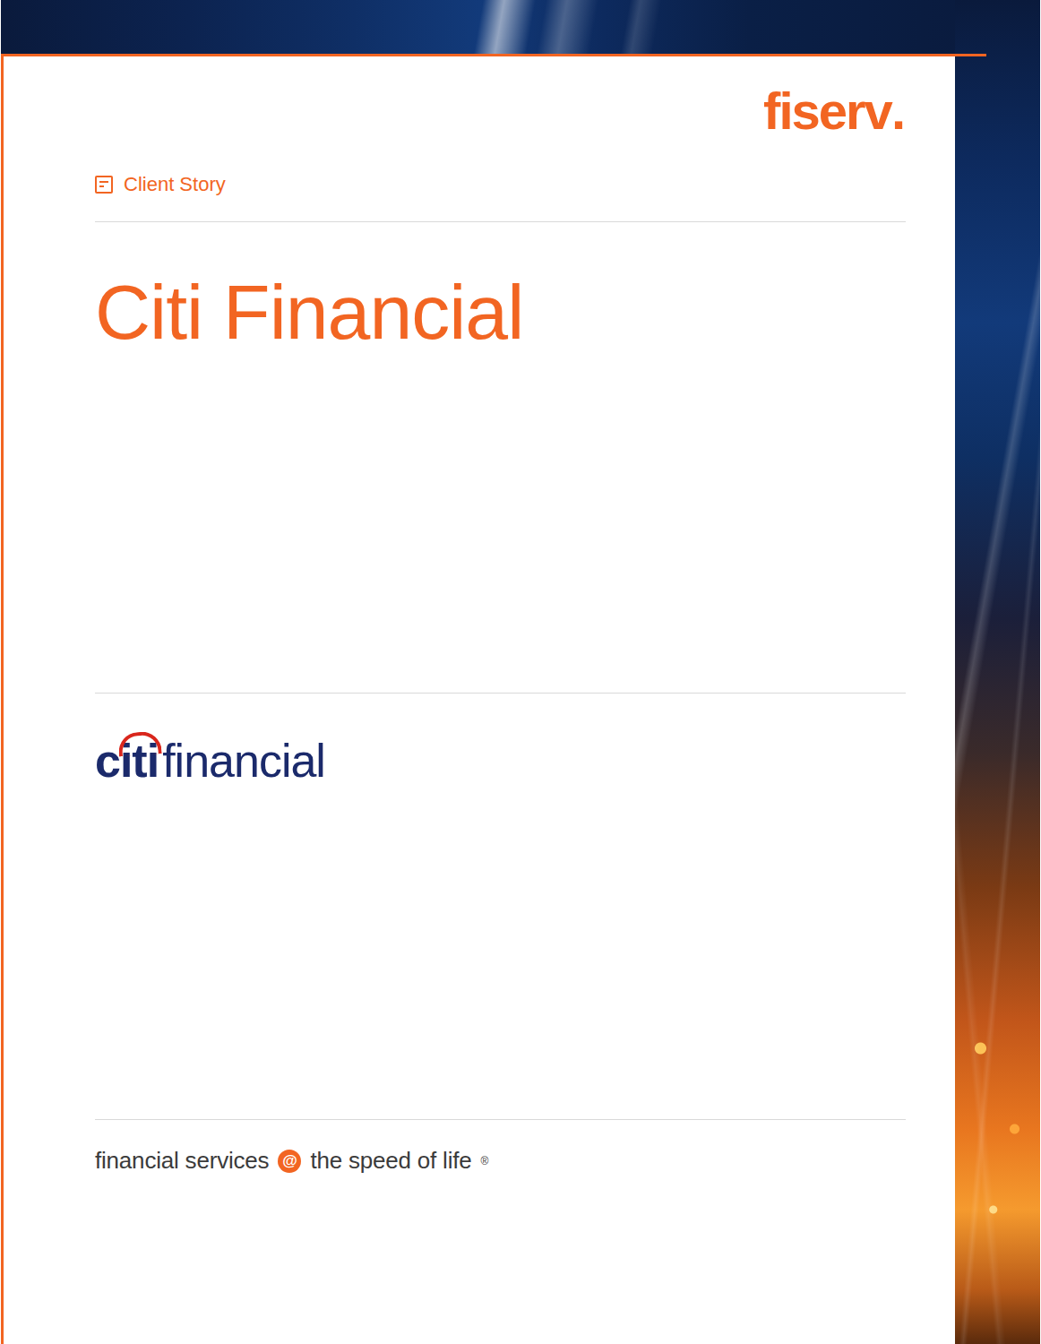fiserv.
Client Story
Citi Financial
citi financial
financial services @ the speed of life®